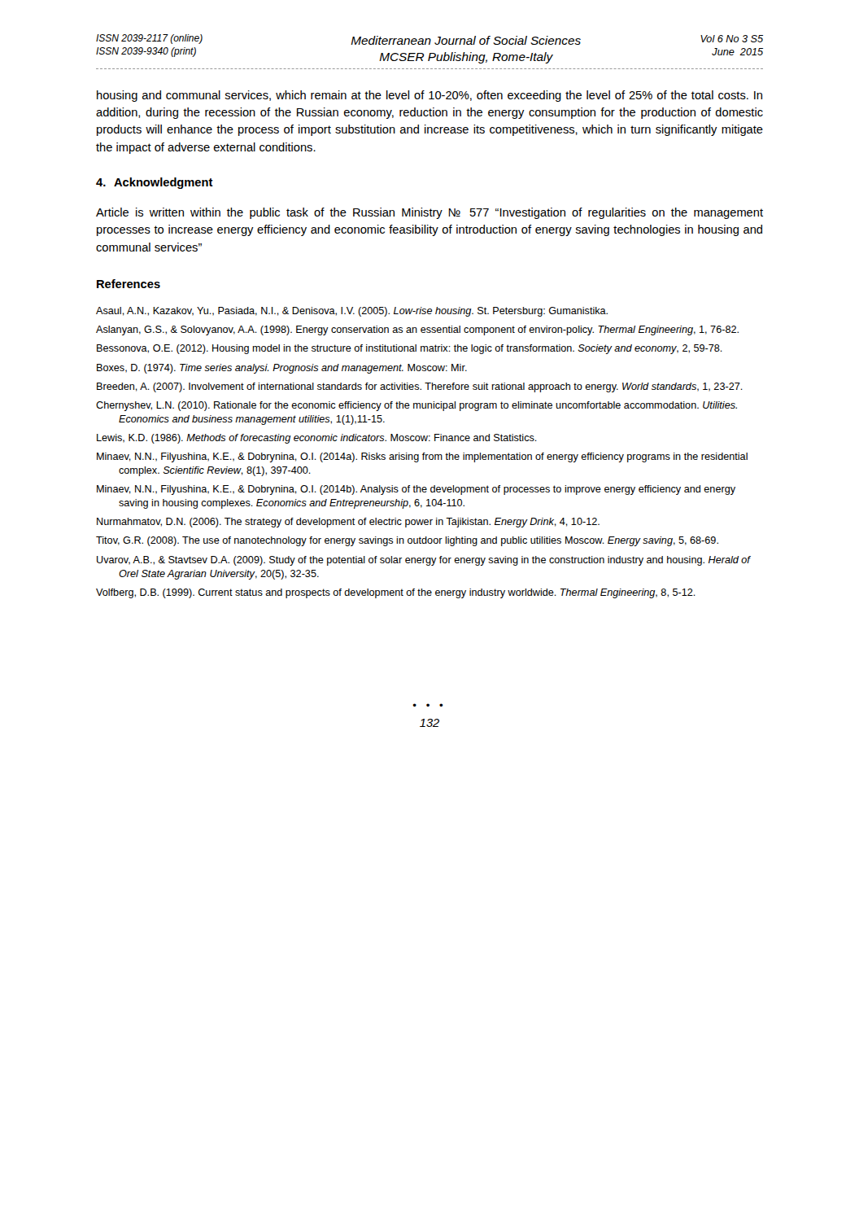| ISSN 2039-2117 (online) ISSN 2039-9340 (print) | Mediterranean Journal of Social Sciences MCSER Publishing, Rome-Italy | Vol 6 No 3 S5 June 2015 |
housing and communal services, which remain at the level of 10-20%, often exceeding the level of 25% of the total costs. In addition, during the recession of the Russian economy, reduction in the energy consumption for the production of domestic products will enhance the process of import substitution and increase its competitiveness, which in turn significantly mitigate the impact of adverse external conditions.
4. Acknowledgment
Article is written within the public task of the Russian Ministry № 577 “Investigation of regularities on the management processes to increase energy efficiency and economic feasibility of introduction of energy saving technologies in housing and communal services”
References
Asaul, A.N., Kazakov, Yu., Pasiada, N.I., & Denisova, I.V. (2005). Low-rise housing. St. Petersburg: Gumanistika.
Aslanyan, G.S., & Solovyanov, A.A. (1998). Energy conservation as an essential component of environ-policy. Thermal Engineering, 1, 76-82.
Bessonova, O.E. (2012). Housing model in the structure of institutional matrix: the logic of transformation. Society and economy, 2, 59-78.
Boxes, D. (1974). Time series analysi. Prognosis and management. Moscow: Mir.
Breeden, A. (2007). Involvement of international standards for activities. Therefore suit rational approach to energy. World standards, 1, 23-27.
Chernyshev, L.N. (2010). Rationale for the economic efficiency of the municipal program to eliminate uncomfortable accommodation. Utilities. Economics and business management utilities, 1(1),11-15.
Lewis, K.D. (1986). Methods of forecasting economic indicators. Moscow: Finance and Statistics.
Minaev, N.N., Filyushina, K.E., & Dobrynina, O.I. (2014a). Risks arising from the implementation of energy efficiency programs in the residential complex. Scientific Review, 8(1), 397-400.
Minaev, N.N., Filyushina, K.E., & Dobrynina, O.I. (2014b). Analysis of the development of processes to improve energy efficiency and energy saving in housing complexes. Economics and Entrepreneurship, 6, 104-110.
Nurmahmatov, D.N. (2006). The strategy of development of electric power in Tajikistan. Energy Drink, 4, 10-12.
Titov, G.R. (2008). The use of nanotechnology for energy savings in outdoor lighting and public utilities Moscow. Energy saving, 5, 68-69.
Uvarov, A.B., & Stavtsev D.A. (2009). Study of the potential of solar energy for energy saving in the construction industry and housing. Herald of Orel State Agrarian University, 20(5), 32-35.
Volfberg, D.B. (1999). Current status and prospects of development of the energy industry worldwide. Thermal Engineering, 8, 5-12.
• • •
132